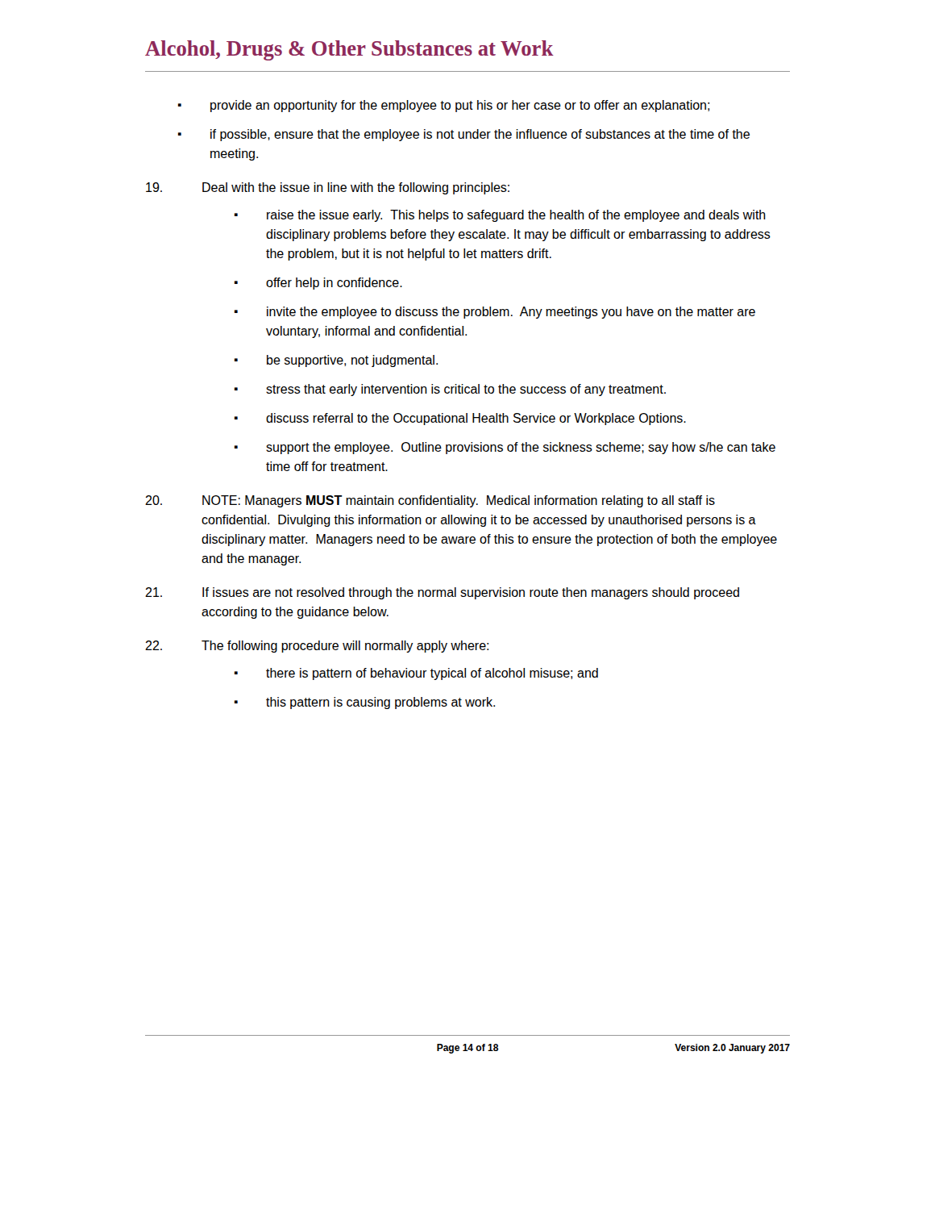Alcohol, Drugs & Other Substances at Work
provide an opportunity for the employee to put his or her case or to offer an explanation;
if possible, ensure that the employee is not under the influence of substances at the time of the meeting.
Deal with the issue in line with the following principles:
raise the issue early. This helps to safeguard the health of the employee and deals with disciplinary problems before they escalate. It may be difficult or embarrassing to address the problem, but it is not helpful to let matters drift.
offer help in confidence.
invite the employee to discuss the problem. Any meetings you have on the matter are voluntary, informal and confidential.
be supportive, not judgmental.
stress that early intervention is critical to the success of any treatment.
discuss referral to the Occupational Health Service or Workplace Options.
support the employee. Outline provisions of the sickness scheme; say how s/he can take time off for treatment.
NOTE: Managers MUST maintain confidentiality. Medical information relating to all staff is confidential. Divulging this information or allowing it to be accessed by unauthorised persons is a disciplinary matter. Managers need to be aware of this to ensure the protection of both the employee and the manager.
If issues are not resolved through the normal supervision route then managers should proceed according to the guidance below.
The following procedure will normally apply where:
there is pattern of behaviour typical of alcohol misuse; and
this pattern is causing problems at work.
Version 2.0 January 2017
Page 14 of 18